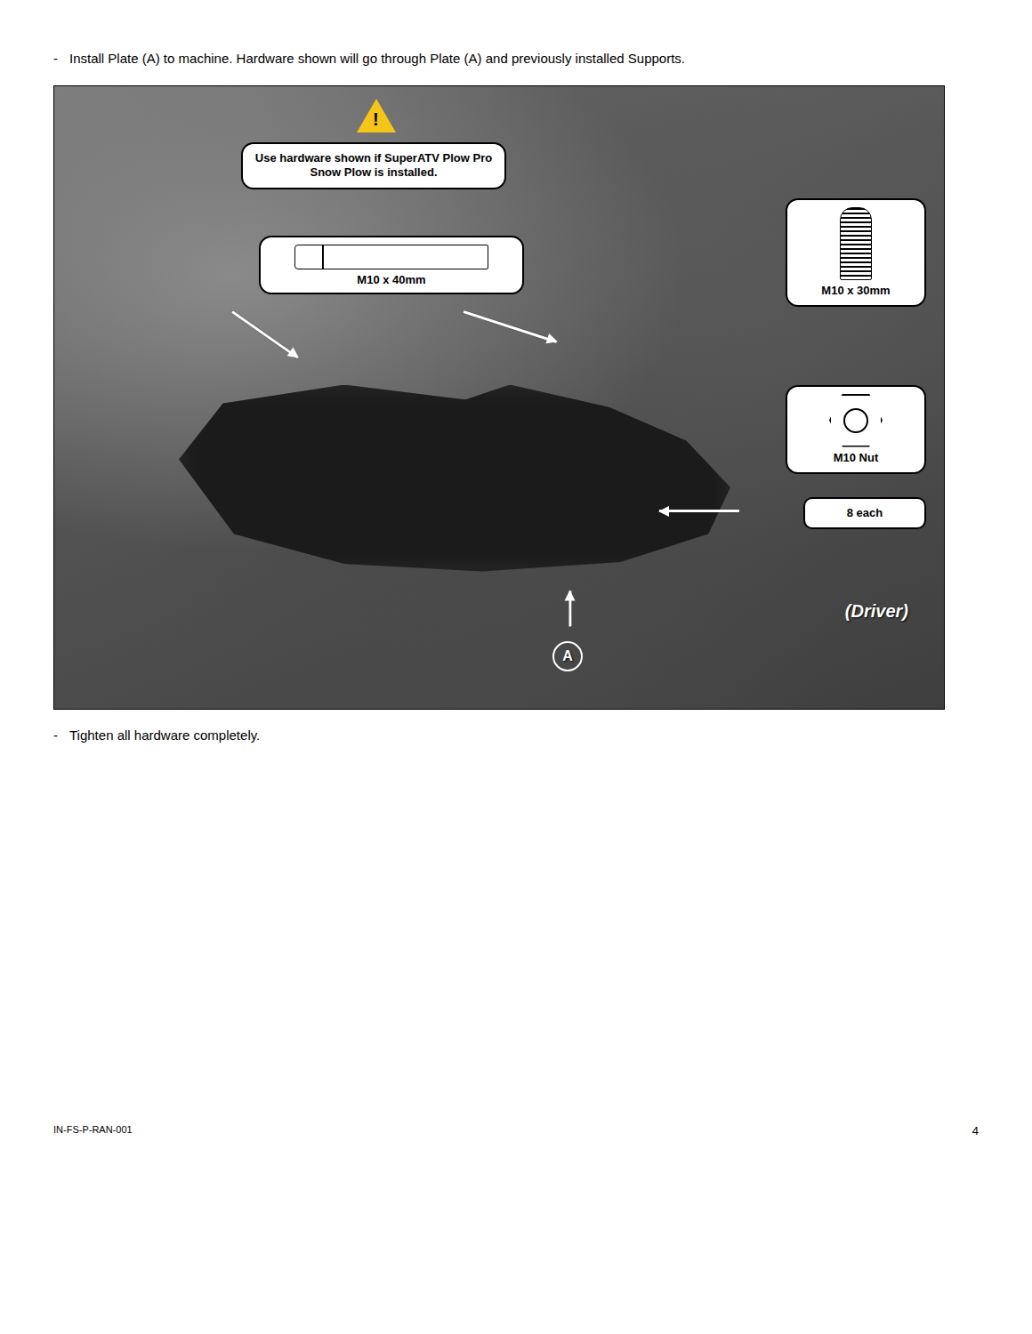Install Plate (A) to machine. Hardware shown will go through Plate (A) and previously installed Supports.
Use hardware shown if SuperATV Plow Pro Snow Plow is installed.
M10 x 40mm
M10 x 30mm
M10 Nut
8 each
(Driver)
A
Tighten all hardware completely.
IN-FS-P-RAN-001 4